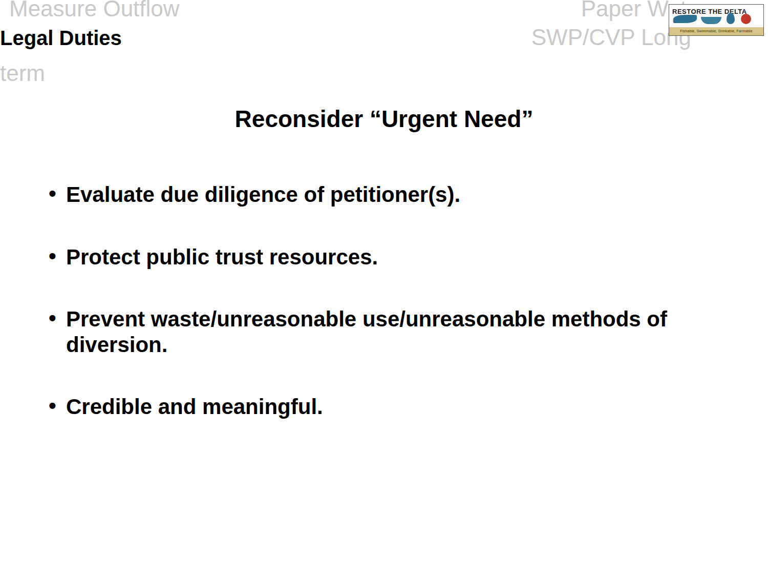Measure Outflow
Paper Water SWP/CVP Long
term
Legal Duties
RESTORE THE DELTA
Fishable, Swimmable, Drinkable, Farmable
Reconsider “Urgent Need”
Evaluate due diligence of petitioner(s).
Protect public trust resources.
Prevent waste/unreasonable use/unreasonable methods of diversion.
Credible and meaningful.